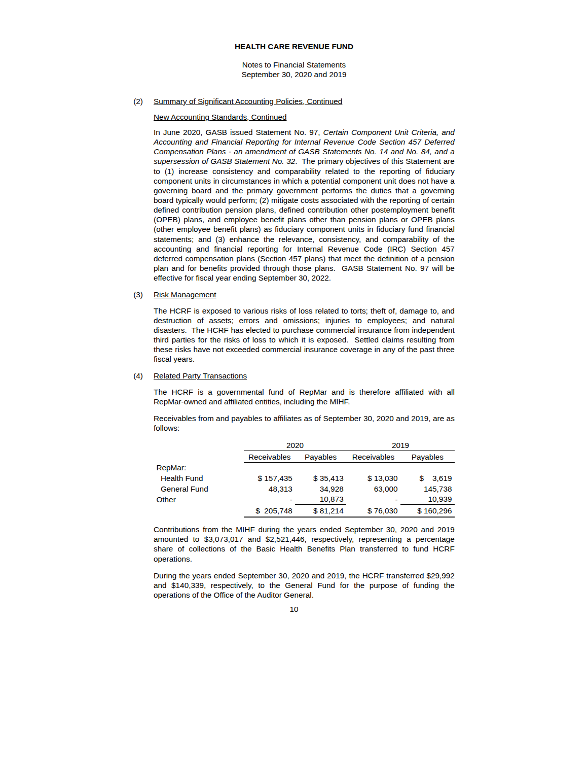HEALTH CARE REVENUE FUND
Notes to Financial Statements
September 30, 2020 and 2019
(2)
Summary of Significant Accounting Policies, Continued
New Accounting Standards, Continued
In June 2020, GASB issued Statement No. 97, Certain Component Unit Criteria, and Accounting and Financial Reporting for Internal Revenue Code Section 457 Deferred Compensation Plans - an amendment of GASB Statements No. 14 and No. 84, and a supersession of GASB Statement No. 32. The primary objectives of this Statement are to (1) increase consistency and comparability related to the reporting of fiduciary component units in circumstances in which a potential component unit does not have a governing board and the primary government performs the duties that a governing board typically would perform; (2) mitigate costs associated with the reporting of certain defined contribution pension plans, defined contribution other postemployment benefit (OPEB) plans, and employee benefit plans other than pension plans or OPEB plans (other employee benefit plans) as fiduciary component units in fiduciary fund financial statements; and (3) enhance the relevance, consistency, and comparability of the accounting and financial reporting for Internal Revenue Code (IRC) Section 457 deferred compensation plans (Section 457 plans) that meet the definition of a pension plan and for benefits provided through those plans. GASB Statement No. 97 will be effective for fiscal year ending September 30, 2022.
(3)
Risk Management
The HCRF is exposed to various risks of loss related to torts; theft of, damage to, and destruction of assets; errors and omissions; injuries to employees; and natural disasters. The HCRF has elected to purchase commercial insurance from independent third parties for the risks of loss to which it is exposed. Settled claims resulting from these risks have not exceeded commercial insurance coverage in any of the past three fiscal years.
(4)
Related Party Transactions
The HCRF is a governmental fund of RepMar and is therefore affiliated with all RepMar-owned and affiliated entities, including the MIHF.
Receivables from and payables to affiliates as of September 30, 2020 and 2019, are as follows:
| | 2020 | 2019 |
| | Receivables | Payables | Receivables | Payables |
| RepMar: | | | | |
| Health Fund | $ 157,435 | $ 35,413 | $ 13,030 | $ 3,619 |
| General Fund | 48,313 | 34,928 | 63,000 | 145,738 |
| Other | - | 10,873 | - | 10,939 |
| | $ 205,748 | $ 81,214 | $ 76,030 | $ 160,296 |
Contributions from the MIHF during the years ended September 30, 2020 and 2019 amounted to $3,073,017 and $2,521,446, respectively, representing a percentage share of collections of the Basic Health Benefits Plan transferred to fund HCRF operations.
During the years ended September 30, 2020 and 2019, the HCRF transferred $29,992 and $140,339, respectively, to the General Fund for the purpose of funding the operations of the Office of the Auditor General.
10